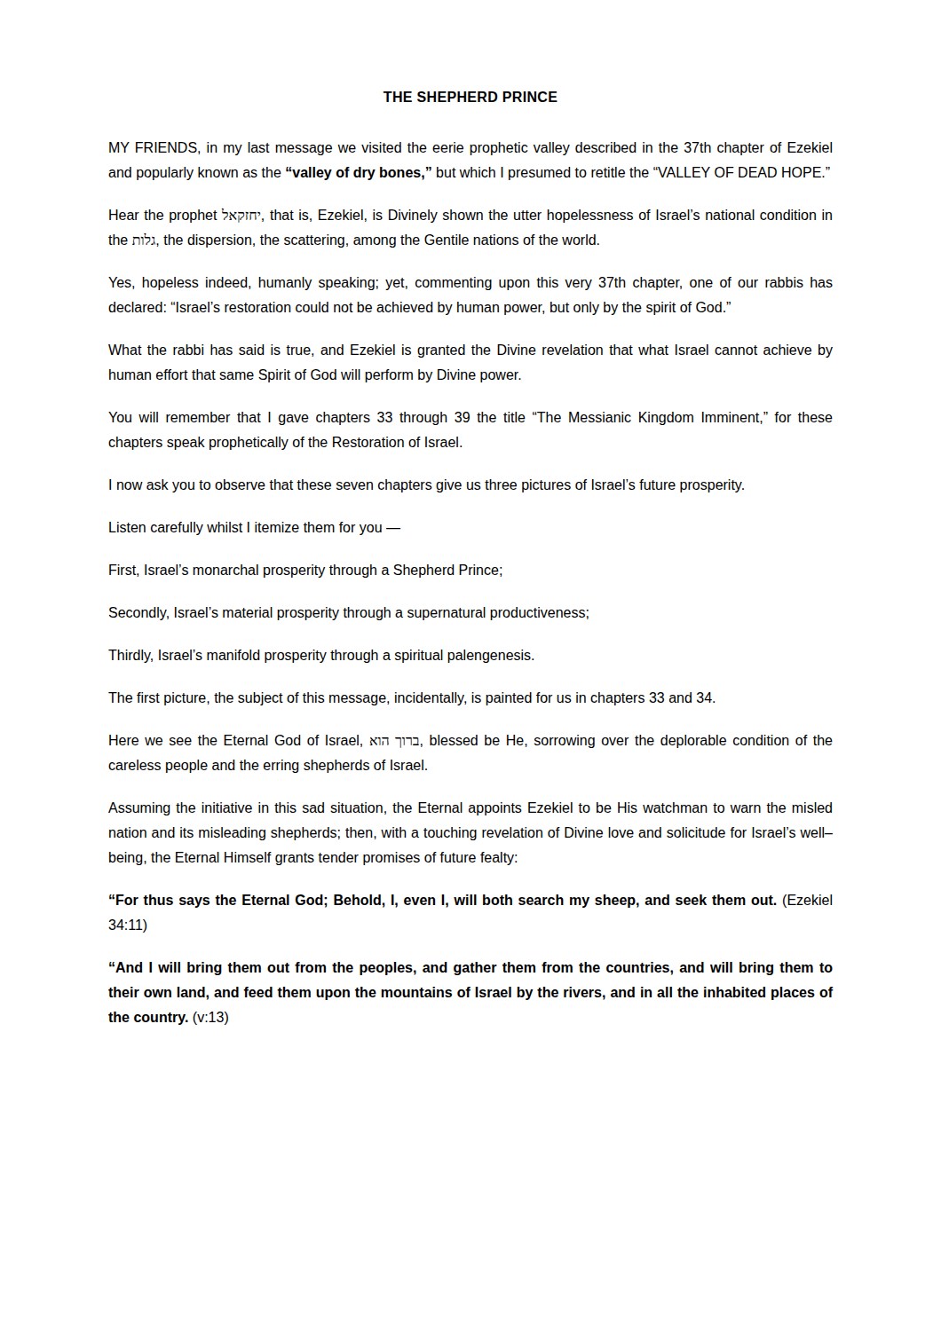THE SHEPHERD PRINCE
MY FRIENDS, in my last message we visited the eerie prophetic valley described in the 37th chapter of Ezekiel and popularly known as the “valley of dry bones,” but which I presumed to retitle the “VALLEY OF DEAD HOPE.”
Hear the prophet יחזקאל, that is, Ezekiel, is Divinely shown the utter hopelessness of Israel’s national condition in the גלות, the dispersion, the scattering, among the Gentile nations of the world.
Yes, hopeless indeed, humanly speaking; yet, commenting upon this very 37th chapter, one of our rabbis has declared: “Israel’s restoration could not be achieved by human power, but only by the spirit of God.”
What the rabbi has said is true, and Ezekiel is granted the Divine revelation that what Israel cannot achieve by human effort that same Spirit of God will perform by Divine power.
You will remember that I gave chapters 33 through 39 the title “The Messianic Kingdom Imminent,” for these chapters speak prophetically of the Restoration of Israel.
I now ask you to observe that these seven chapters give us three pictures of Israel’s future prosperity.
Listen carefully whilst I itemize them for you —
First, Israel’s monarchal prosperity through a Shepherd Prince;
Secondly, Israel’s material prosperity through a supernatural productiveness;
Thirdly, Israel’s manifold prosperity through a spiritual palengenesis.
The first picture, the subject of this message, incidentally, is painted for us in chapters 33 and 34.
Here we see the Eternal God of Israel, ברוך הוא, blessed be He, sorrowing over the deplorable condition of the careless people and the erring shepherds of Israel.
Assuming the initiative in this sad situation, the Eternal appoints Ezekiel to be His watchman to warn the misled nation and its misleading shepherds; then, with a touching revelation of Divine love and solicitude for Israel’s well–being, the Eternal Himself grants tender promises of future fealty:
“For thus says the Eternal God; Behold, I, even I, will both search my sheep, and seek them out. (Ezekiel 34:11)
“And I will bring them out from the peoples, and gather them from the countries, and will bring them to their own land, and feed them upon the mountains of Israel by the rivers, and in all the inhabited places of the country. (v:13)